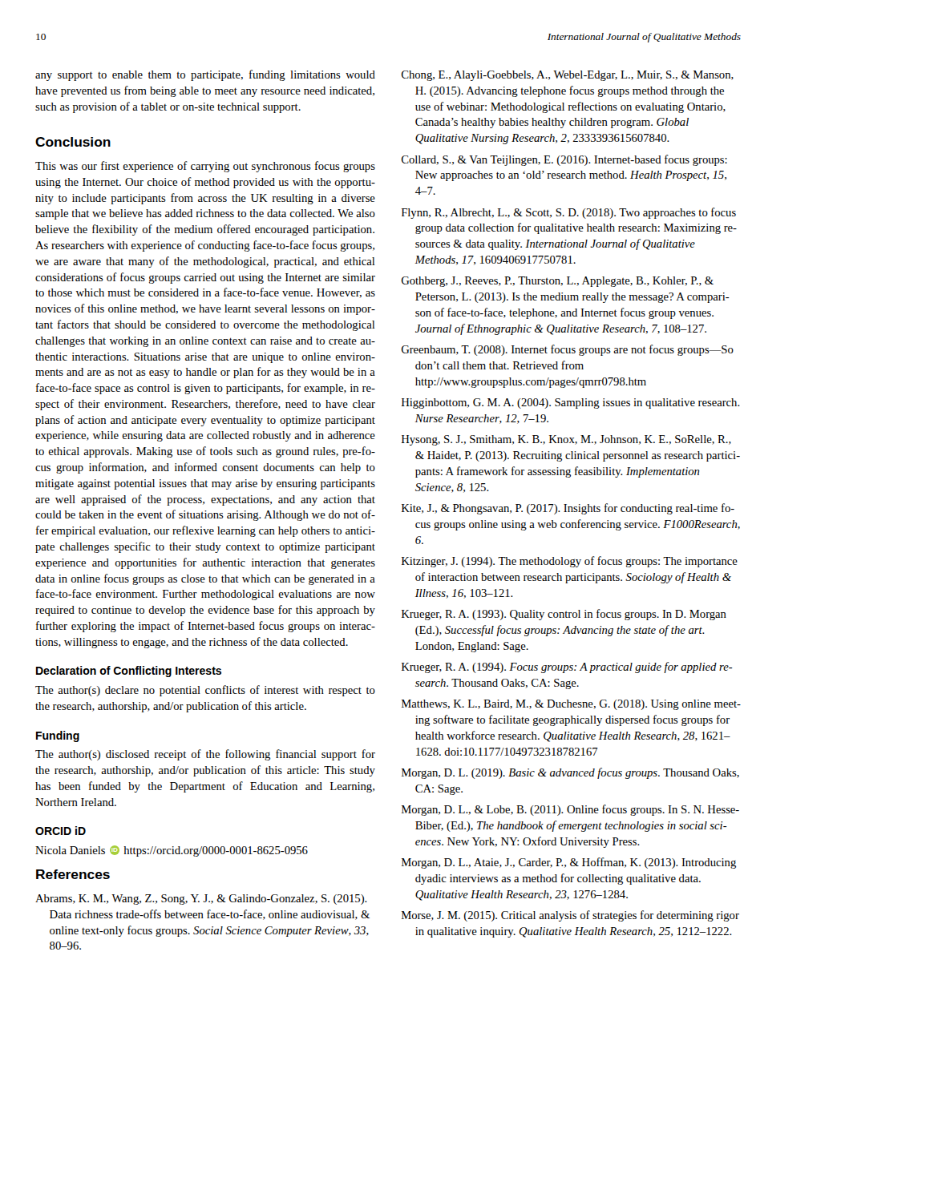10 International Journal of Qualitative Methods
any support to enable them to participate, funding limitations would have prevented us from being able to meet any resource need indicated, such as provision of a tablet or on-site technical support.
Conclusion
This was our first experience of carrying out synchronous focus groups using the Internet. Our choice of method provided us with the opportunity to include participants from across the UK resulting in a diverse sample that we believe has added richness to the data collected. We also believe the flexibility of the medium offered encouraged participation. As researchers with experience of conducting face-to-face focus groups, we are aware that many of the methodological, practical, and ethical considerations of focus groups carried out using the Internet are similar to those which must be considered in a face-to-face venue. However, as novices of this online method, we have learnt several lessons on important factors that should be considered to overcome the methodological challenges that working in an online context can raise and to create authentic interactions. Situations arise that are unique to online environments and are as not as easy to handle or plan for as they would be in a face-to-face space as control is given to participants, for example, in respect of their environment. Researchers, therefore, need to have clear plans of action and anticipate every eventuality to optimize participant experience, while ensuring data are collected robustly and in adherence to ethical approvals. Making use of tools such as ground rules, pre-focus group information, and informed consent documents can help to mitigate against potential issues that may arise by ensuring participants are well appraised of the process, expectations, and any action that could be taken in the event of situations arising. Although we do not offer empirical evaluation, our reflexive learning can help others to anticipate challenges specific to their study context to optimize participant experience and opportunities for authentic interaction that generates data in online focus groups as close to that which can be generated in a face-to-face environment. Further methodological evaluations are now required to continue to develop the evidence base for this approach by further exploring the impact of Internet-based focus groups on interactions, willingness to engage, and the richness of the data collected.
Declaration of Conflicting Interests
The author(s) declare no potential conflicts of interest with respect to the research, authorship, and/or publication of this article.
Funding
The author(s) disclosed receipt of the following financial support for the research, authorship, and/or publication of this article: This study has been funded by the Department of Education and Learning, Northern Ireland.
ORCID iD
Nicola Daniels https://orcid.org/0000-0001-8625-0956
References
Abrams, K. M., Wang, Z., Song, Y. J., & Galindo-Gonzalez, S. (2015). Data richness trade-offs between face-to-face, online audiovisual, & online text-only focus groups. Social Science Computer Review, 33, 80–96.
Chong, E., Alayli-Goebbels, A., Webel-Edgar, L., Muir, S., & Manson, H. (2015). Advancing telephone focus groups method through the use of webinar: Methodological reflections on evaluating Ontario, Canada’s healthy babies healthy children program. Global Qualitative Nursing Research, 2, 2333393615607840.
Collard, S., & Van Teijlingen, E. (2016). Internet-based focus groups: New approaches to an ‘old’ research method. Health Prospect, 15, 4–7.
Flynn, R., Albrecht, L., & Scott, S. D. (2018). Two approaches to focus group data collection for qualitative health research: Maximizing resources & data quality. International Journal of Qualitative Methods, 17, 1609406917750781.
Gothberg, J., Reeves, P., Thurston, L., Applegate, B., Kohler, P., & Peterson, L. (2013). Is the medium really the message? A comparison of face-to-face, telephone, and Internet focus group venues. Journal of Ethnographic & Qualitative Research, 7, 108–127.
Greenbaum, T. (2008). Internet focus groups are not focus groups—So don’t call them that. Retrieved from http://www.groupsplus.com/pages/qmrr0798.htm
Higginbottom, G. M. A. (2004). Sampling issues in qualitative research. Nurse Researcher, 12, 7–19.
Hysong, S. J., Smitham, K. B., Knox, M., Johnson, K. E., SoRelle, R., & Haidet, P. (2013). Recruiting clinical personnel as research participants: A framework for assessing feasibility. Implementation Science, 8, 125.
Kite, J., & Phongsavan, P. (2017). Insights for conducting real-time focus groups online using a web conferencing service. F1000Research, 6.
Kitzinger, J. (1994). The methodology of focus groups: The importance of interaction between research participants. Sociology of Health & Illness, 16, 103–121.
Krueger, R. A. (1993). Quality control in focus groups. In D. Morgan (Ed.), Successful focus groups: Advancing the state of the art. London, England: Sage.
Krueger, R. A. (1994). Focus groups: A practical guide for applied research. Thousand Oaks, CA: Sage.
Matthews, K. L., Baird, M., & Duchesne, G. (2018). Using online meeting software to facilitate geographically dispersed focus groups for health workforce research. Qualitative Health Research, 28, 1621–1628. doi:10.1177/1049732318782167
Morgan, D. L. (2019). Basic & advanced focus groups. Thousand Oaks, CA: Sage.
Morgan, D. L., & Lobe, B. (2011). Online focus groups. In S. N. Hesse-Biber, (Ed.), The handbook of emergent technologies in social sciences. New York, NY: Oxford University Press.
Morgan, D. L., Ataie, J., Carder, P., & Hoffman, K. (2013). Introducing dyadic interviews as a method for collecting qualitative data. Qualitative Health Research, 23, 1276–1284.
Morse, J. M. (2015). Critical analysis of strategies for determining rigor in qualitative inquiry. Qualitative Health Research, 25, 1212–1222.